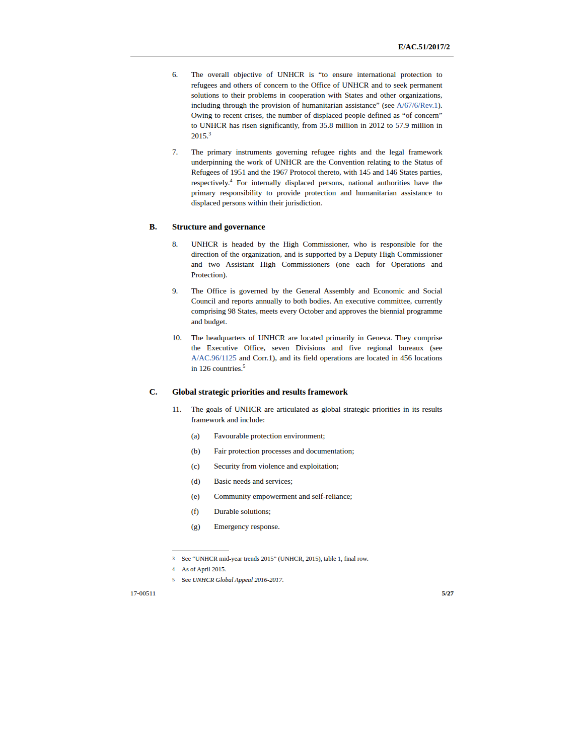E/AC.51/2017/2
6. The overall objective of UNHCR is “to ensure international protection to refugees and others of concern to the Office of UNHCR and to seek permanent solutions to their problems in cooperation with States and other organizations, including through the provision of humanitarian assistance” (see A/67/6/Rev.1). Owing to recent crises, the number of displaced people defined as “of concern” to UNHCR has risen significantly, from 35.8 million in 2012 to 57.9 million in 2015.3
7. The primary instruments governing refugee rights and the legal framework underpinning the work of UNHCR are the Convention relating to the Status of Refugees of 1951 and the 1967 Protocol thereto, with 145 and 146 States parties, respectively.4 For internally displaced persons, national authorities have the primary responsibility to provide protection and humanitarian assistance to displaced persons within their jurisdiction.
B. Structure and governance
8. UNHCR is headed by the High Commissioner, who is responsible for the direction of the organization, and is supported by a Deputy High Commissioner and two Assistant High Commissioners (one each for Operations and Protection).
9. The Office is governed by the General Assembly and Economic and Social Council and reports annually to both bodies. An executive committee, currently comprising 98 States, meets every October and approves the biennial programme and budget.
10. The headquarters of UNHCR are located primarily in Geneva. They comprise the Executive Office, seven Divisions and five regional bureaux (see A/AC.96/1125 and Corr.1), and its field operations are located in 456 locations in 126 countries.5
C. Global strategic priorities and results framework
11. The goals of UNHCR are articulated as global strategic priorities in its results framework and include:
(a) Favourable protection environment;
(b) Fair protection processes and documentation;
(c) Security from violence and exploitation;
(d) Basic needs and services;
(e) Community empowerment and self-reliance;
(f) Durable solutions;
(g) Emergency response.
3See “UNHCR mid-year trends 2015” (UNHCR, 2015), table 1, final row.
4As of April 2015.
5See UNHCR Global Appeal 2016-2017.
17-00511
5/27